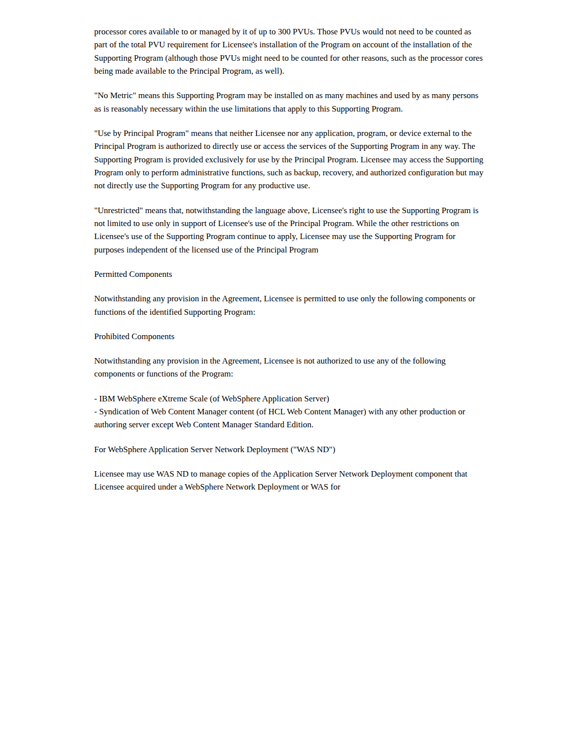processor cores available to or managed by it of up to 300 PVUs. Those PVUs would not need to be counted as part of the total PVU requirement for Licensee's installation of the Program on account of the installation of the Supporting Program (although those PVUs might need to be counted for other reasons, such as the processor cores being made available to the Principal Program, as well).
"No Metric" means this Supporting Program may be installed on as many machines and used by as many persons as is reasonably necessary within the use limitations that apply to this Supporting Program.
"Use by Principal Program" means that neither Licensee nor any application, program, or device external to the Principal Program is authorized to directly use or access the services of the Supporting Program in any way. The Supporting Program is provided exclusively for use by the Principal Program. Licensee may access the Supporting Program only to perform administrative functions, such as backup, recovery, and authorized configuration but may not directly use the Supporting Program for any productive use.
"Unrestricted" means that, notwithstanding the language above, Licensee's right to use the Supporting Program is not limited to use only in support of Licensee's use of the Principal Program. While the other restrictions on Licensee's use of the Supporting Program continue to apply, Licensee may use the Supporting Program for purposes independent of the licensed use of the Principal Program
Permitted Components
Notwithstanding any provision in the Agreement, Licensee is permitted to use only the following components or functions of the identified Supporting Program:
Prohibited Components
Notwithstanding any provision in the Agreement, Licensee is not authorized to use any of the following components or functions of the Program:
- IBM WebSphere eXtreme Scale (of WebSphere Application Server)
- Syndication of Web Content Manager content (of HCL Web Content Manager) with any other production or authoring server except Web Content Manager Standard Edition.
For WebSphere Application Server Network Deployment ("WAS ND")
Licensee may use WAS ND to manage copies of the Application Server Network Deployment component that Licensee acquired under a WebSphere Network Deployment or WAS for